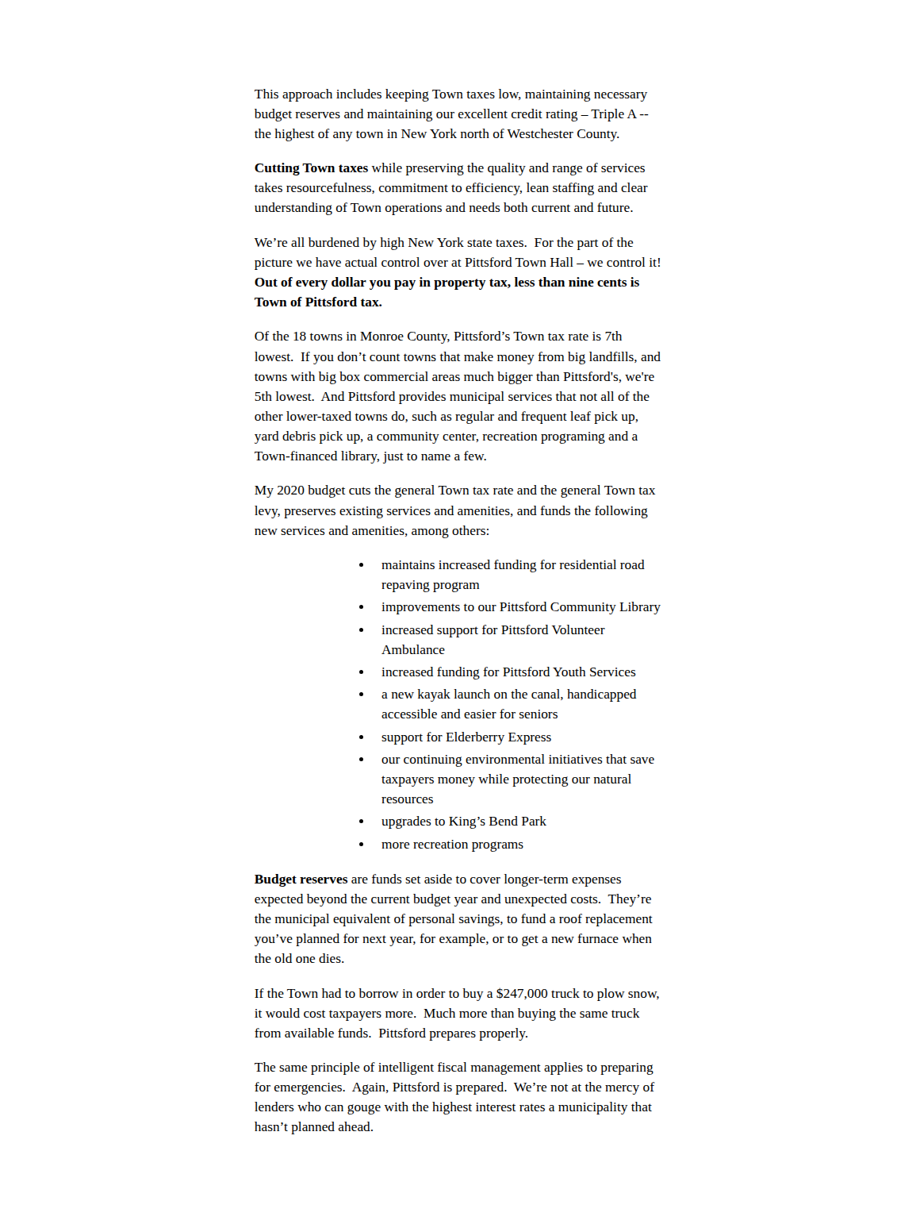This approach includes keeping Town taxes low, maintaining necessary budget reserves and maintaining our excellent credit rating – Triple A -- the highest of any town in New York north of Westchester County.
Cutting Town taxes while preserving the quality and range of services takes resourcefulness, commitment to efficiency, lean staffing and clear understanding of Town operations and needs both current and future.
We’re all burdened by high New York state taxes. For the part of the picture we have actual control over at Pittsford Town Hall – we control it! Out of every dollar you pay in property tax, less than nine cents is Town of Pittsford tax.
Of the 18 towns in Monroe County, Pittsford’s Town tax rate is 7th lowest. If you don’t count towns that make money from big landfills, and towns with big box commercial areas much bigger than Pittsford's, we're 5th lowest. And Pittsford provides municipal services that not all of the other lower-taxed towns do, such as regular and frequent leaf pick up, yard debris pick up, a community center, recreation programing and a Town-financed library, just to name a few.
My 2020 budget cuts the general Town tax rate and the general Town tax levy, preserves existing services and amenities, and funds the following new services and amenities, among others:
maintains increased funding for residential road repaving program
improvements to our Pittsford Community Library
increased support for Pittsford Volunteer Ambulance
increased funding for Pittsford Youth Services
a new kayak launch on the canal, handicapped accessible and easier for seniors
support for Elderberry Express
our continuing environmental initiatives that save taxpayers money while protecting our natural resources
upgrades to King’s Bend Park
more recreation programs
Budget reserves are funds set aside to cover longer-term expenses expected beyond the current budget year and unexpected costs. They’re the municipal equivalent of personal savings, to fund a roof replacement you’ve planned for next year, for example, or to get a new furnace when the old one dies.
If the Town had to borrow in order to buy a $247,000 truck to plow snow, it would cost taxpayers more. Much more than buying the same truck from available funds. Pittsford prepares properly.
The same principle of intelligent fiscal management applies to preparing for emergencies. Again, Pittsford is prepared. We’re not at the mercy of lenders who can gouge with the highest interest rates a municipality that hasn’t planned ahead.